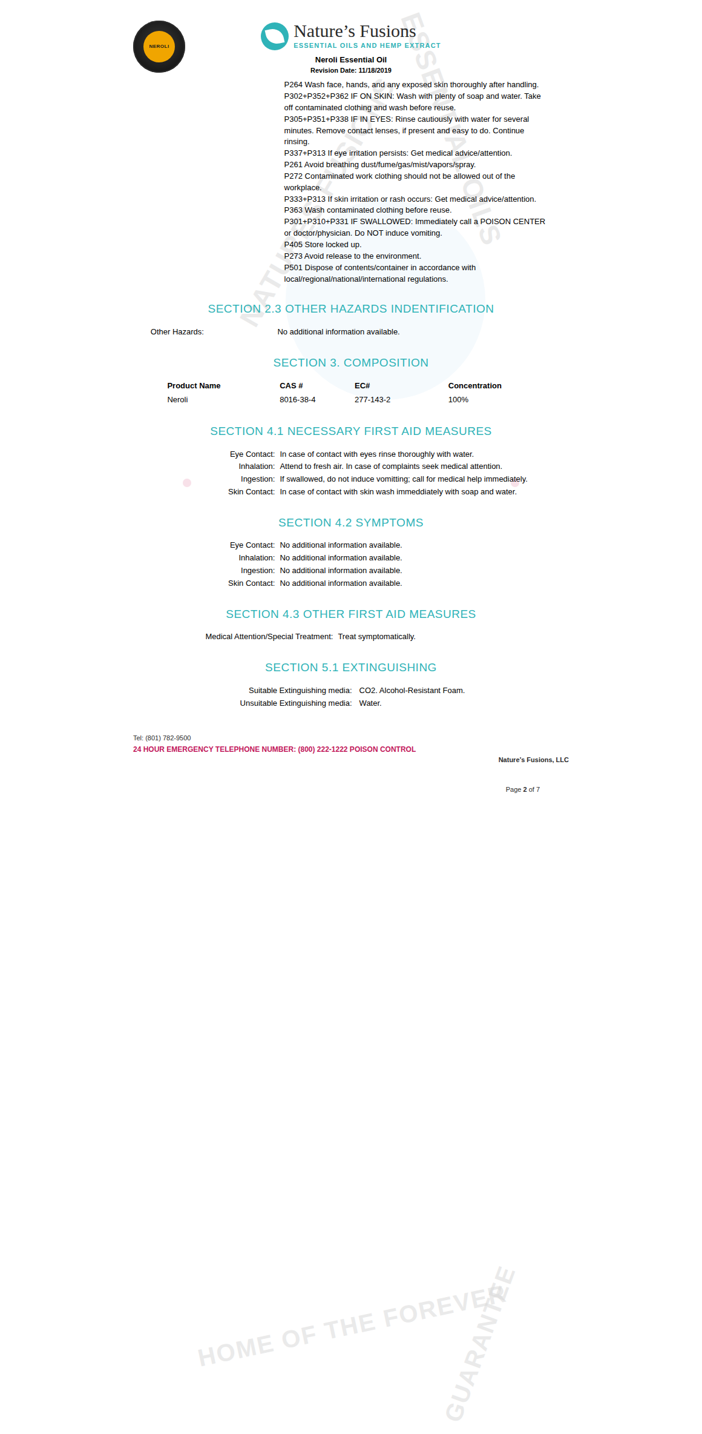NATURES FUSIONS
ESSENTIAL OILS
HOME OF THE FOREVER
GUARANTEE
NEROLI
Nature’s Fusions
ESSENTIAL OILS AND HEMP EXTRACT
Neroli Essential Oil
Revision Date: 11/18/2019
P264 Wash face, hands, and any exposed skin thoroughly after handling.
P302+P352+P362 IF ON SKIN: Wash with plenty of soap and water. Take off contaminated clothing and wash before reuse.
P305+P351+P338 IF IN EYES: Rinse cautiously with water for several minutes. Remove contact lenses, if present and easy to do. Continue rinsing.
P337+P313 If eye irritation persists: Get medical advice/attention.
P261 Avoid breathing dust/fume/gas/mist/vapors/spray.
P272 Contaminated work clothing should not be allowed out of the workplace.
P333+P313 If skin irritation or rash occurs: Get medical advice/attention.
P363 Wash contaminated clothing before reuse.
P301+P310+P331 IF SWALLOWED: Immediately call a POISON CENTER or doctor/physician. Do NOT induce vomiting.
P405 Store locked up.
P273 Avoid release to the environment.
P501 Dispose of contents/container in accordance with local/regional/national/international regulations.
SECTION 2.3 OTHER HAZARDS INDENTIFICATION
| Other Hazards: | No additional information available. |
SECTION 3. COMPOSITION
| Product Name | CAS # | EC# | Concentration |
| --- | --- | --- | --- |
| Neroli | 8016-38-4 | 277-143-2 | 100% |
SECTION 4.1 NECESSARY FIRST AID MEASURES
| Eye Contact: | In case of contact with eyes rinse thoroughly with water. |
| Inhalation: | Attend to fresh air. In case of complaints seek medical attention. |
| Ingestion: | If swallowed, do not induce vomitting; call for medical help immediately. |
| Skin Contact: | In case of contact with skin wash immeddiately with soap and water. |
SECTION 4.2 SYMPTOMS
| Eye Contact: | No additional information available. |
| Inhalation: | No additional information available. |
| Ingestion: | No additional information available. |
| Skin Contact: | No additional information available. |
SECTION 4.3 OTHER FIRST AID MEASURES
| Medical Attention/Special Treatment: | Treat symptomatically. |
SECTION 5.1 EXTINGUISHING
| Suitable Extinguishing media: | CO2. Alcohol-Resistant Foam. |
| Unsuitable Extinguishing media: | Water. |
Tel: (801) 782-9500
24 HOUR EMERGENCY TELEPHONE NUMBER: (800) 222-1222 POISON CONTROL
Nature’s Fusions, LLC
Page 2 of 7